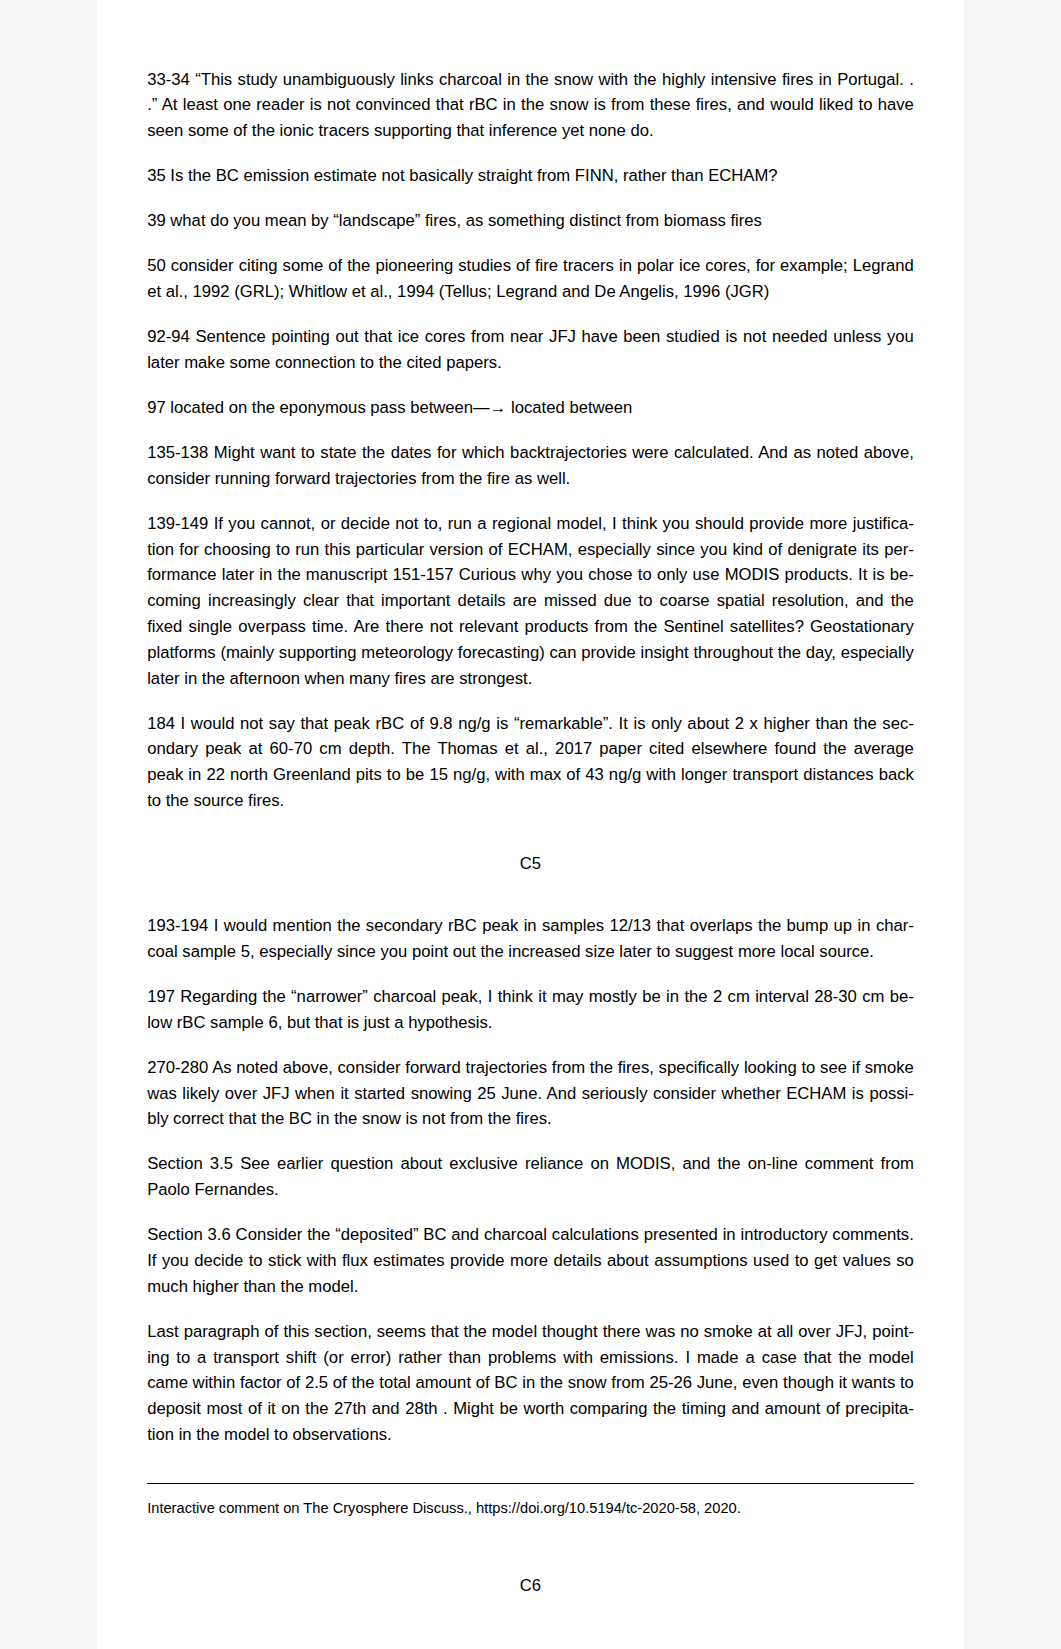33-34 “This study unambiguously links charcoal in the snow with the highly intensive fires in Portugal. . .” At least one reader is not convinced that rBC in the snow is from these fires, and would liked to have seen some of the ionic tracers supporting that inference yet none do.
35 Is the BC emission estimate not basically straight from FINN, rather than ECHAM?
39 what do you mean by “landscape” fires, as something distinct from biomass fires
50 consider citing some of the pioneering studies of fire tracers in polar ice cores, for example; Legrand et al., 1992 (GRL); Whitlow et al., 1994 (Tellus; Legrand and De Angelis, 1996 (JGR)
92-94 Sentence pointing out that ice cores from near JFJ have been studied is not needed unless you later make some connection to the cited papers.
97 located on the eponymous pass between—→ located between
135-138 Might want to state the dates for which backtrajectories were calculated. And as noted above, consider running forward trajectories from the fire as well.
139-149 If you cannot, or decide not to, run a regional model, I think you should provide more justification for choosing to run this particular version of ECHAM, especially since you kind of denigrate its performance later in the manuscript 151-157 Curious why you chose to only use MODIS products. It is becoming increasingly clear that important details are missed due to coarse spatial resolution, and the fixed single overpass time. Are there not relevant products from the Sentinel satellites? Geostationary platforms (mainly supporting meteorology forecasting) can provide insight throughout the day, especially later in the afternoon when many fires are strongest.
184 I would not say that peak rBC of 9.8 ng/g is “remarkable”. It is only about 2 x higher than the secondary peak at 60-70 cm depth. The Thomas et al., 2017 paper cited elsewhere found the average peak in 22 north Greenland pits to be 15 ng/g, with max of 43 ng/g with longer transport distances back to the source fires.
C5
193-194 I would mention the secondary rBC peak in samples 12/13 that overlaps the bump up in charcoal sample 5, especially since you point out the increased size later to suggest more local source.
197 Regarding the “narrower” charcoal peak, I think it may mostly be in the 2 cm interval 28-30 cm below rBC sample 6, but that is just a hypothesis.
270-280 As noted above, consider forward trajectories from the fires, specifically looking to see if smoke was likely over JFJ when it started snowing 25 June. And seriously consider whether ECHAM is possibly correct that the BC in the snow is not from the fires.
Section 3.5 See earlier question about exclusive reliance on MODIS, and the on-line comment from Paolo Fernandes.
Section 3.6 Consider the “deposited” BC and charcoal calculations presented in introductory comments. If you decide to stick with flux estimates provide more details about assumptions used to get values so much higher than the model.
Last paragraph of this section, seems that the model thought there was no smoke at all over JFJ, pointing to a transport shift (or error) rather than problems with emissions. I made a case that the model came within factor of 2.5 of the total amount of BC in the snow from 25-26 June, even though it wants to deposit most of it on the 27th and 28th . Might be worth comparing the timing and amount of precipitation in the model to observations.
Interactive comment on The Cryosphere Discuss., https://doi.org/10.5194/tc-2020-58, 2020.
C6